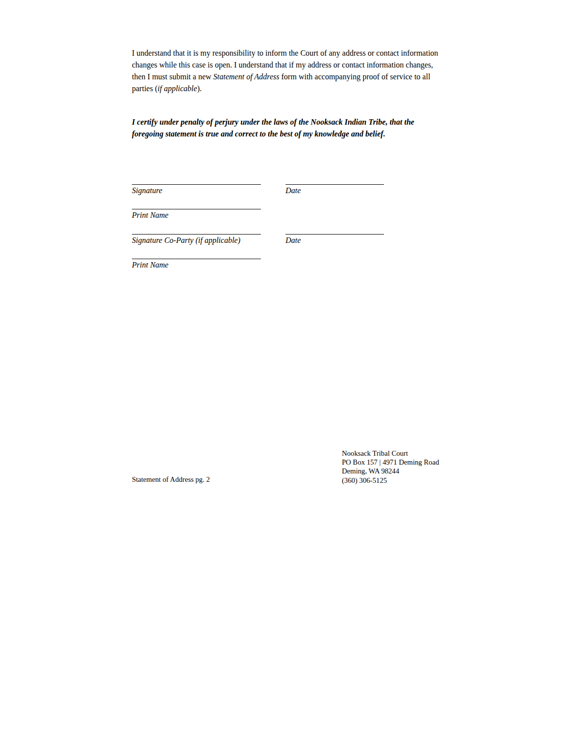I understand that it is my responsibility to inform the Court of any address or contact information changes while this case is open. I understand that if my address or contact information changes, then I must submit a new Statement of Address form with accompanying proof of service to all parties (if applicable).
I certify under penalty of perjury under the laws of the Nooksack Indian Tribe, that the foregoing statement is true and correct to the best of my knowledge and belief.
| Signature | | Date | |
| Print Name | | | |
| Signature Co-Party (if applicable) | | Date | |
| Print Name | | | |
Statement of Address pg. 2
Nooksack Tribal Court
PO Box 157 | 4971 Deming Road
Deming, WA 98244
(360) 306-5125